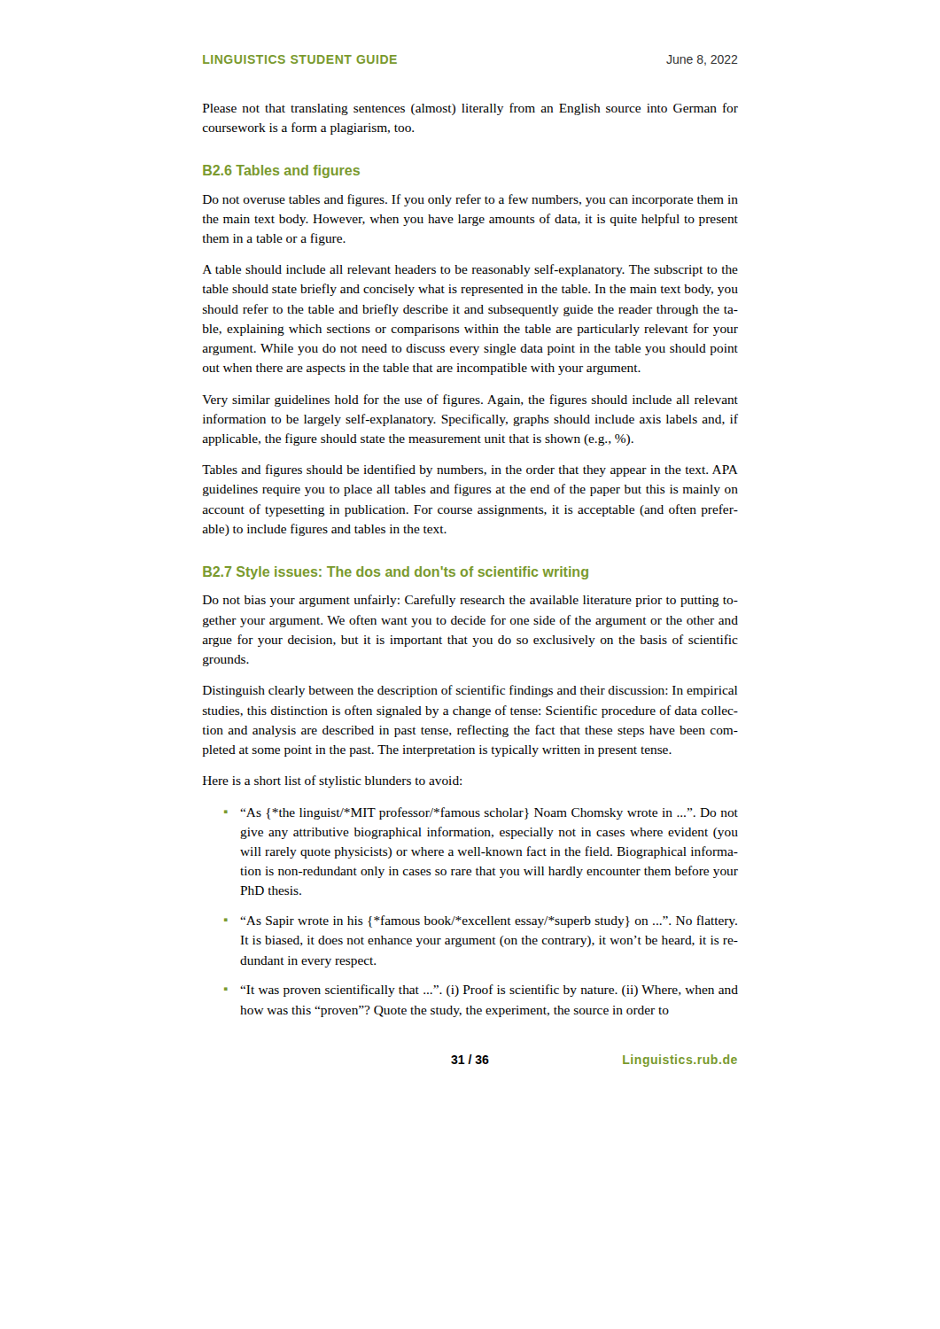Linguistics Student Guide June 8, 2022
Please not that translating sentences (almost) literally from an English source into German for coursework is a form a plagiarism, too.
B2.6 Tables and figures
Do not overuse tables and figures. If you only refer to a few numbers, you can incorporate them in the main text body. However, when you have large amounts of data, it is quite helpful to present them in a table or a figure.
A table should include all relevant headers to be reasonably self-explanatory. The subscript to the table should state briefly and concisely what is represented in the table. In the main text body, you should refer to the table and briefly describe it and subsequently guide the reader through the table, explaining which sections or comparisons within the table are particularly relevant for your argument. While you do not need to discuss every single data point in the table you should point out when there are aspects in the table that are incompatible with your argument.
Very similar guidelines hold for the use of figures. Again, the figures should include all relevant information to be largely self-explanatory. Specifically, graphs should include axis labels and, if applicable, the figure should state the measurement unit that is shown (e.g., %).
Tables and figures should be identified by numbers, in the order that they appear in the text. APA guidelines require you to place all tables and figures at the end of the paper but this is mainly on account of typesetting in publication. For course assignments, it is acceptable (and often preferable) to include figures and tables in the text.
B2.7 Style issues: The dos and don'ts of scientific writing
Do not bias your argument unfairly: Carefully research the available literature prior to putting together your argument. We often want you to decide for one side of the argument or the other and argue for your decision, but it is important that you do so exclusively on the basis of scientific grounds.
Distinguish clearly between the description of scientific findings and their discussion: In empirical studies, this distinction is often signaled by a change of tense: Scientific procedure of data collection and analysis are described in past tense, reflecting the fact that these steps have been completed at some point in the past. The interpretation is typically written in present tense.
Here is a short list of stylistic blunders to avoid:
“As {*the linguist/*MIT professor/*famous scholar} Noam Chomsky wrote in ...”. Do not give any attributive biographical information, especially not in cases where evident (you will rarely quote physicists) or where a well-known fact in the field. Biographical information is non-redundant only in cases so rare that you will hardly encounter them before your PhD thesis.
“As Sapir wrote in his {*famous book/*excellent essay/*superb study} on ...”. No flattery. It is biased, it does not enhance your argument (on the contrary), it won’t be heard, it is redundant in every respect.
“It was proven scientifically that ...”. (i) Proof is scientific by nature. (ii) Where, when and how was this “proven”? Quote the study, the experiment, the source in order to
31 / 36 Linguistics.rub.de